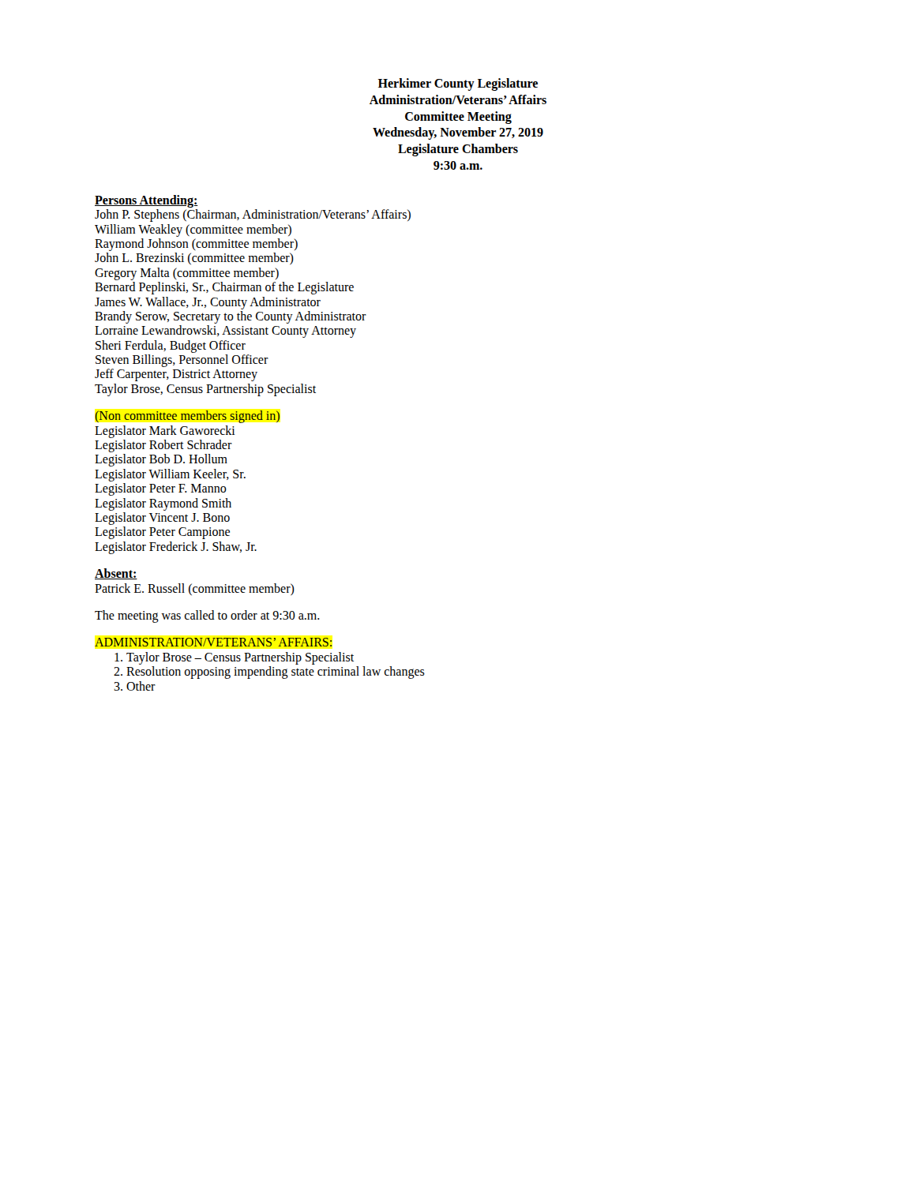Herkimer County Legislature
Administration/Veterans’ Affairs
Committee Meeting
Wednesday, November 27, 2019
Legislature Chambers
9:30 a.m.
Persons Attending:
John P. Stephens (Chairman, Administration/Veterans’ Affairs)
William Weakley (committee member)
Raymond Johnson (committee member)
John L. Brezinski (committee member)
Gregory Malta (committee member)
Bernard Peplinski, Sr., Chairman of the Legislature
James W. Wallace, Jr., County Administrator
Brandy Serow, Secretary to the County Administrator
Lorraine Lewandrowski, Assistant County Attorney
Sheri Ferdula, Budget Officer
Steven Billings, Personnel Officer
Jeff Carpenter, District Attorney
Taylor Brose, Census Partnership Specialist
(Non committee members signed in)
Legislator Mark Gaworecki
Legislator Robert Schrader
Legislator Bob D. Hollum
Legislator William Keeler, Sr.
Legislator Peter F. Manno
Legislator Raymond Smith
Legislator Vincent J. Bono
Legislator Peter Campione
Legislator Frederick J. Shaw, Jr.
Absent:
Patrick E. Russell (committee member)
The meeting was called to order at 9:30 a.m.
ADMINISTRATION/VETERANS’ AFFAIRS:
Taylor Brose – Census Partnership Specialist
Resolution opposing impending state criminal law changes
Other